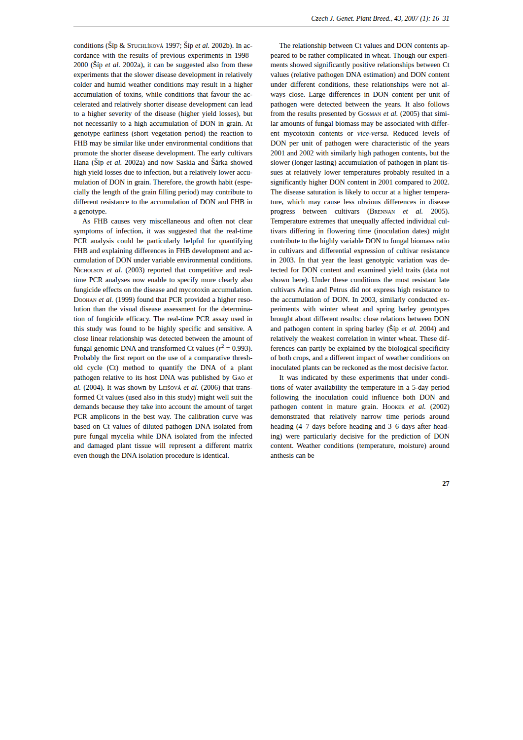Czech J. Genet. Plant Breed., 43, 2007 (1): 16–31
conditions (Šíp & Stuchlíková 1997; Šíp et al. 2002b). In accordance with the results of previous experiments in 1998–2000 (Šíp et al. 2002a), it can be suggested also from these experiments that the slower disease development in relatively colder and humid weather conditions may result in a higher accumulation of toxins, while conditions that favour the accelerated and relatively shorter disease development can lead to a higher severity of the disease (higher yield losses), but not necessarily to a high accumulation of DON in grain. At genotype earliness (short vegetation period) the reaction to FHB may be similar like under environmental conditions that promote the shorter disease development. The early cultivars Hana (Šíp et al. 2002a) and now Saskia and Šárka showed high yield losses due to infection, but a relatively lower accumulation of DON in grain. Therefore, the growth habit (especially the length of the grain filling period) may contribute to different resistance to the accumulation of DON and FHB in a genotype.
As FHB causes very miscellaneous and often not clear symptoms of infection, it was suggested that the real-time PCR analysis could be particularly helpful for quantifying FHB and explaining differences in FHB development and accumulation of DON under variable environmental conditions. Nicholson et al. (2003) reported that competitive and real-time PCR analyses now enable to specify more clearly also fungicide effects on the disease and mycotoxin accumulation. Doohan et al. (1999) found that PCR provided a higher resolution than the visual disease assessment for the determination of fungicide efficacy. The real-time PCR assay used in this study was found to be highly specific and sensitive. A close linear relationship was detected between the amount of fungal genomic DNA and transformed Ct values (r2 = 0.993). Probably the first report on the use of a comparative threshold cycle (Ct) method to quantify the DNA of a plant pathogen relative to its host DNA was published by Gao et al. (2004). It was shown by Leišová et al. (2006) that transformed Ct values (used also in this study) might well suit the demands because they take into account the amount of target PCR amplicons in the best way. The calibration curve was based on Ct values of diluted pathogen DNA isolated from pure fungal mycelia while DNA isolated from the infected and damaged plant tissue will represent a different matrix even though the DNA isolation procedure is identical.
The relationship between Ct values and DON contents appeared to be rather complicated in wheat. Though our experiments showed significantly positive relationships between Ct values (relative pathogen DNA estimation) and DON content under different conditions, these relationships were not always close. Large differences in DON content per unit of pathogen were detected between the years. It also follows from the results presented by Gosman et al. (2005) that similar amounts of fungal biomass may be associated with different mycotoxin contents or vice-versa. Reduced levels of DON per unit of pathogen were characteristic of the years 2001 and 2002 with similarly high pathogen contents, but the slower (longer lasting) accumulation of pathogen in plant tissues at relatively lower temperatures probably resulted in a significantly higher DON content in 2001 compared to 2002. The disease saturation is likely to occur at a higher temperature, which may cause less obvious differences in disease progress between cultivars (Brennan et al. 2005). Temperature extremes that unequally affected individual cultivars differing in flowering time (inoculation dates) might contribute to the highly variable DON to fungal biomass ratio in cultivars and differential expression of cultivar resistance in 2003. In that year the least genotypic variation was detected for DON content and examined yield traits (data not shown here). Under these conditions the most resistant late cultivars Arina and Petrus did not express high resistance to the accumulation of DON. In 2003, similarly conducted experiments with winter wheat and spring barley genotypes brought about different results: close relations between DON and pathogen content in spring barley (Šíp et al. 2004) and relatively the weakest correlation in winter wheat. These differences can partly be explained by the biological specificity of both crops, and a different impact of weather conditions on inoculated plants can be reckoned as the most decisive factor.
It was indicated by these experiments that under conditions of water availability the temperature in a 5-day period following the inoculation could influence both DON and pathogen content in mature grain. Hooker et al. (2002) demonstrated that relatively narrow time periods around heading (4–7 days before heading and 3–6 days after heading) were particularly decisive for the prediction of DON content. Weather conditions (temperature, moisture) around anthesis can be
27